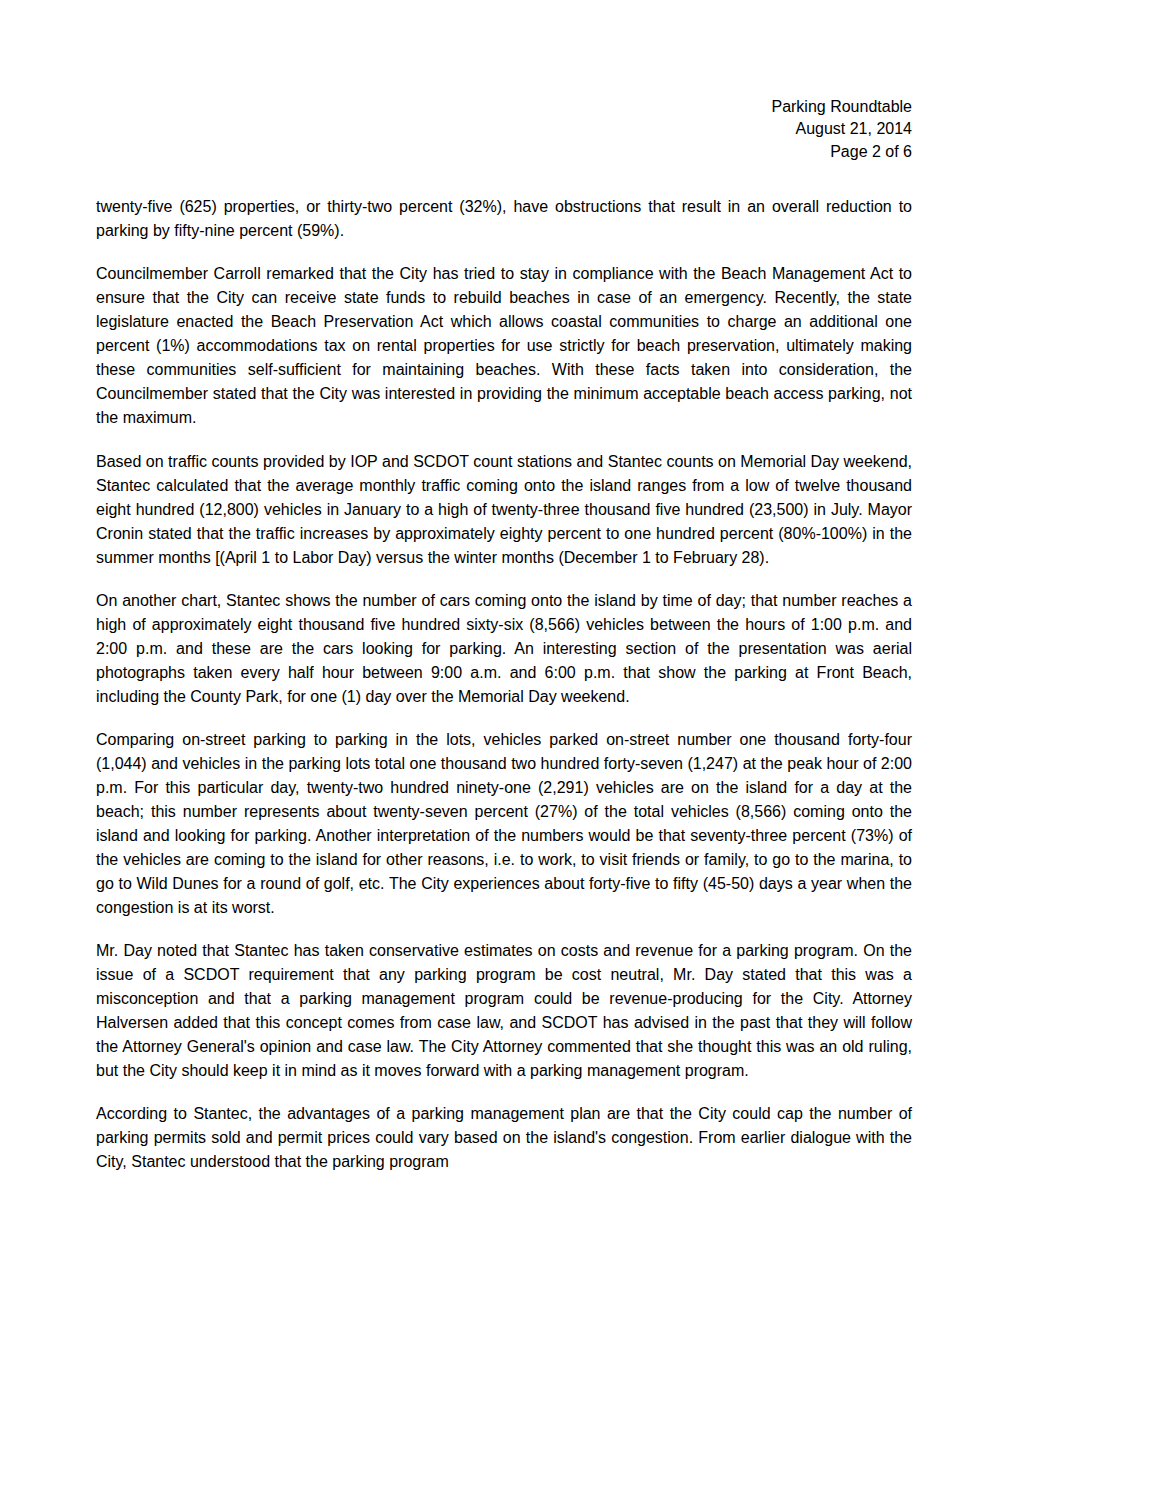Parking Roundtable
August 21, 2014
Page 2 of 6
twenty-five (625) properties, or thirty-two percent (32%), have obstructions that result in an overall reduction to parking by fifty-nine percent (59%).
Councilmember Carroll remarked that the City has tried to stay in compliance with the Beach Management Act to ensure that the City can receive state funds to rebuild beaches in case of an emergency. Recently, the state legislature enacted the Beach Preservation Act which allows coastal communities to charge an additional one percent (1%) accommodations tax on rental properties for use strictly for beach preservation, ultimately making these communities self-sufficient for maintaining beaches. With these facts taken into consideration, the Councilmember stated that the City was interested in providing the minimum acceptable beach access parking, not the maximum.
Based on traffic counts provided by IOP and SCDOT count stations and Stantec counts on Memorial Day weekend, Stantec calculated that the average monthly traffic coming onto the island ranges from a low of twelve thousand eight hundred (12,800) vehicles in January to a high of twenty-three thousand five hundred (23,500) in July. Mayor Cronin stated that the traffic increases by approximately eighty percent to one hundred percent (80%-100%) in the summer months [(April 1 to Labor Day) versus the winter months (December 1 to February 28).
On another chart, Stantec shows the number of cars coming onto the island by time of day; that number reaches a high of approximately eight thousand five hundred sixty-six (8,566) vehicles between the hours of 1:00 p.m. and 2:00 p.m. and these are the cars looking for parking. An interesting section of the presentation was aerial photographs taken every half hour between 9:00 a.m. and 6:00 p.m. that show the parking at Front Beach, including the County Park, for one (1) day over the Memorial Day weekend.
Comparing on-street parking to parking in the lots, vehicles parked on-street number one thousand forty-four (1,044) and vehicles in the parking lots total one thousand two hundred forty-seven (1,247) at the peak hour of 2:00 p.m. For this particular day, twenty-two hundred ninety-one (2,291) vehicles are on the island for a day at the beach; this number represents about twenty-seven percent (27%) of the total vehicles (8,566) coming onto the island and looking for parking. Another interpretation of the numbers would be that seventy-three percent (73%) of the vehicles are coming to the island for other reasons, i.e. to work, to visit friends or family, to go to the marina, to go to Wild Dunes for a round of golf, etc. The City experiences about forty-five to fifty (45-50) days a year when the congestion is at its worst.
Mr. Day noted that Stantec has taken conservative estimates on costs and revenue for a parking program. On the issue of a SCDOT requirement that any parking program be cost neutral, Mr. Day stated that this was a misconception and that a parking management program could be revenue-producing for the City. Attorney Halversen added that this concept comes from case law, and SCDOT has advised in the past that they will follow the Attorney General's opinion and case law. The City Attorney commented that she thought this was an old ruling, but the City should keep it in mind as it moves forward with a parking management program.
According to Stantec, the advantages of a parking management plan are that the City could cap the number of parking permits sold and permit prices could vary based on the island's congestion. From earlier dialogue with the City, Stantec understood that the parking program